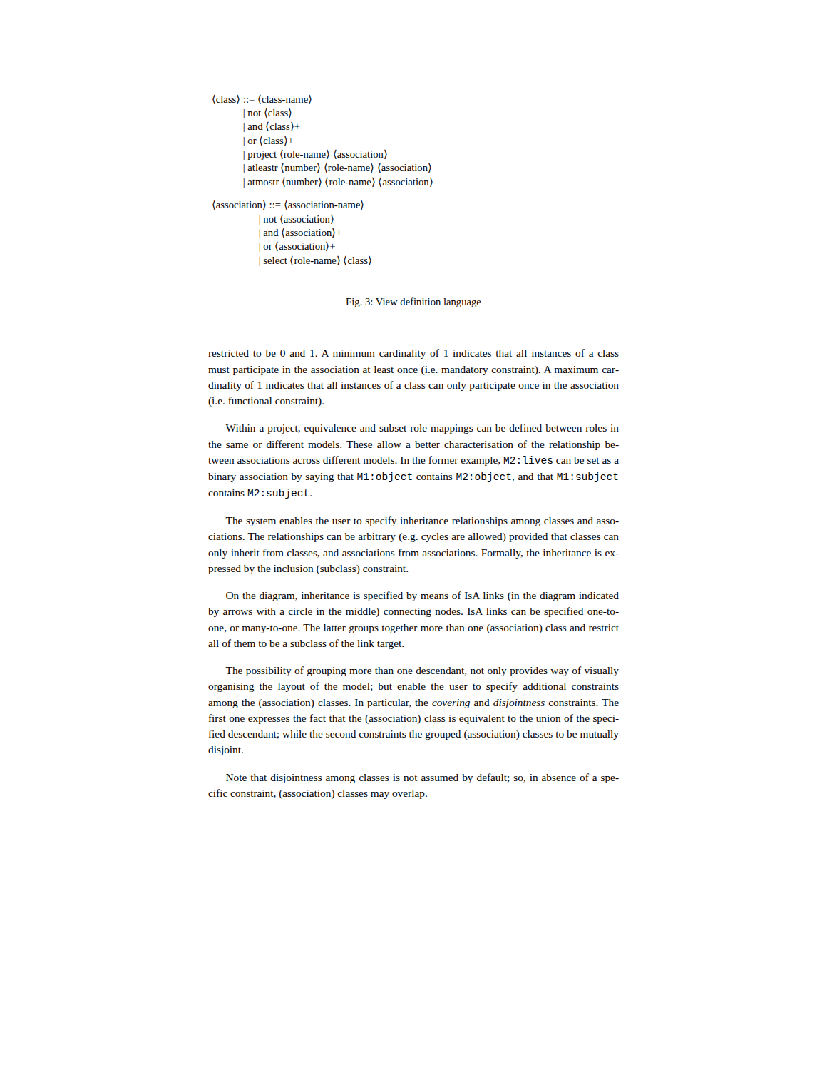⟨class⟩ ::= ⟨class-name⟩
| not ⟨class⟩
| and ⟨class⟩+
| or ⟨class⟩+
| project ⟨role-name⟩ ⟨association⟩
| atleastr ⟨number⟩ ⟨role-name⟩ ⟨association⟩
| atmostr ⟨number⟩ ⟨role-name⟩ ⟨association⟩
⟨association⟩ ::= ⟨association-name⟩
| not ⟨association⟩
| and ⟨association⟩+
| or ⟨association⟩+
| select ⟨role-name⟩ ⟨class⟩
Fig. 3: View definition language
restricted to be 0 and 1. A minimum cardinality of 1 indicates that all instances of a class must participate in the association at least once (i.e. mandatory constraint). A maximum cardinality of 1 indicates that all instances of a class can only participate once in the association (i.e. functional constraint).
Within a project, equivalence and subset role mappings can be defined between roles in the same or different models. These allow a better characterisation of the relationship between associations across different models. In the former example, M2:lives can be set as a binary association by saying that M1:object contains M2:object, and that M1:subject contains M2:subject.
The system enables the user to specify inheritance relationships among classes and associations. The relationships can be arbitrary (e.g. cycles are allowed) provided that classes can only inherit from classes, and associations from associations. Formally, the inheritance is expressed by the inclusion (subclass) constraint.
On the diagram, inheritance is specified by means of IsA links (in the diagram indicated by arrows with a circle in the middle) connecting nodes. IsA links can be specified one-to-one, or many-to-one. The latter groups together more than one (association) class and restrict all of them to be a subclass of the link target.
The possibility of grouping more than one descendant, not only provides way of visually organising the layout of the model; but enable the user to specify additional constraints among the (association) classes. In particular, the covering and disjointness constraints. The first one expresses the fact that the (association) class is equivalent to the union of the specified descendant; while the second constraints the grouped (association) classes to be mutually disjoint.
Note that disjointness among classes is not assumed by default; so, in absence of a specific constraint, (association) classes may overlap.